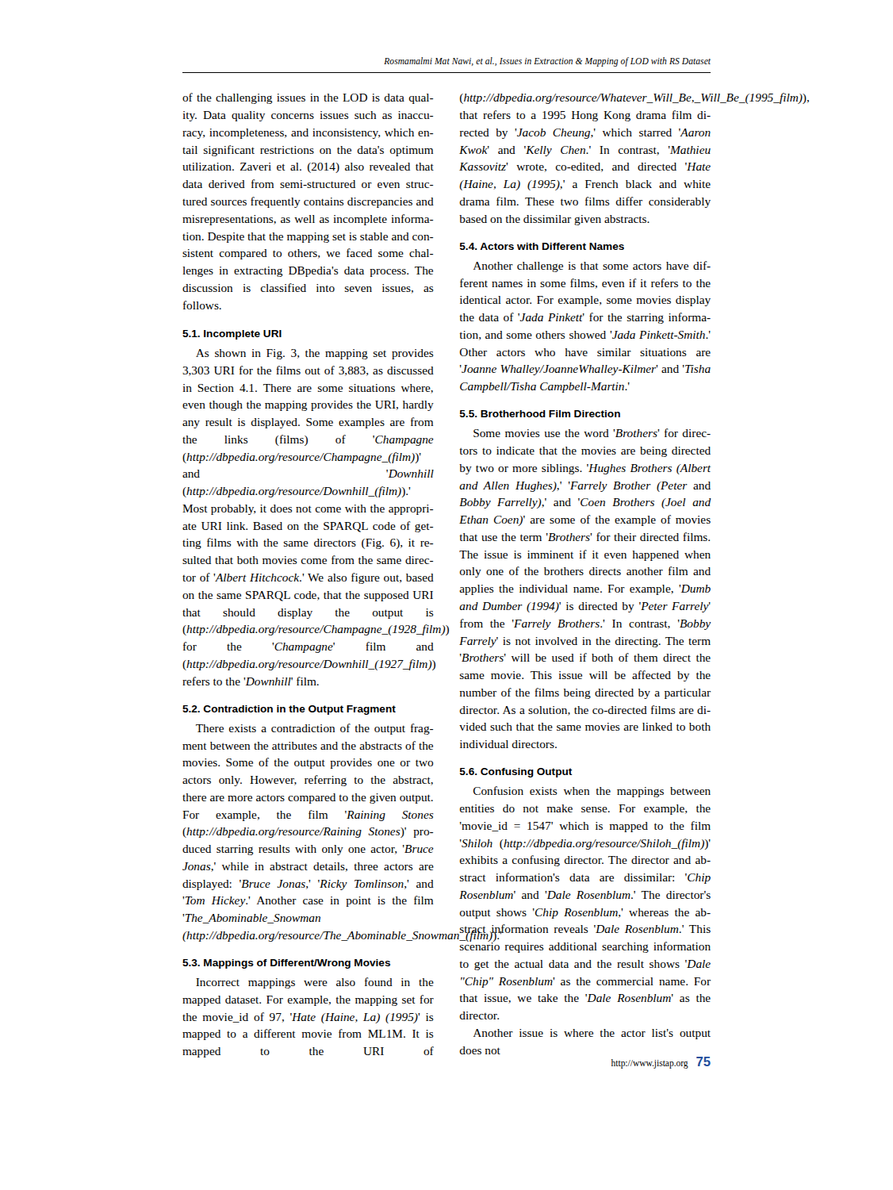Rosmamalmi Mat Nawi, et al., Issues in Extraction & Mapping of LOD with RS Dataset
of the challenging issues in the LOD is data quality. Data quality concerns issues such as inaccuracy, incompleteness, and inconsistency, which entail significant restrictions on the data's optimum utilization. Zaveri et al. (2014) also revealed that data derived from semi-structured or even structured sources frequently contains discrepancies and misrepresentations, as well as incomplete information. Despite that the mapping set is stable and consistent compared to others, we faced some challenges in extracting DBpedia's data process. The discussion is classified into seven issues, as follows.
5.1. Incomplete URI
As shown in Fig. 3, the mapping set provides 3,303 URI for the films out of 3,883, as discussed in Section 4.1. There are some situations where, even though the mapping provides the URI, hardly any result is displayed. Some examples are from the links (films) of 'Champagne (http://dbpedia.org/resource/Champagne_(film))' and 'Downhill (http://dbpedia.org/resource/Downhill_(film)).' Most probably, it does not come with the appropriate URI link. Based on the SPARQL code of getting films with the same directors (Fig. 6), it resulted that both movies come from the same director of 'Albert Hitchcock.' We also figure out, based on the same SPARQL code, that the supposed URI that should display the output is (http://dbpedia.org/resource/Champagne_(1928_film)) for the 'Champagne' film and (http://dbpedia.org/resource/Downhill_(1927_film)) refers to the 'Downhill' film.
5.2. Contradiction in the Output Fragment
There exists a contradiction of the output fragment between the attributes and the abstracts of the movies. Some of the output provides one or two actors only. However, referring to the abstract, there are more actors compared to the given output. For example, the film 'Raining Stones (http://dbpedia.org/resource/Raining Stones)' produced starring results with only one actor, 'Bruce Jonas,' while in abstract details, three actors are displayed: 'Bruce Jonas,' 'Ricky Tomlinson,' and 'Tom Hickey.' Another case in point is the film 'The_Abominable_Snowman (http://dbpedia.org/resource/The_Abominable_Snowman_(film)).'
5.3. Mappings of Different/Wrong Movies
Incorrect mappings were also found in the mapped dataset. For example, the mapping set for the movie_id of 97, 'Hate (Haine, La) (1995)' is mapped to a different movie from ML1M. It is mapped to the URI of (http://dbpedia.org/resource/Whatever_Will_Be,_Will_Be_(1995_film)), that refers to a 1995 Hong Kong drama film directed by 'Jacob Cheung,' which starred 'Aaron Kwok' and 'Kelly Chen.' In contrast, 'Mathieu Kassovitz' wrote, co-edited, and directed 'Hate (Haine, La) (1995),' a French black and white drama film. These two films differ considerably based on the dissimilar given abstracts.
5.4. Actors with Different Names
Another challenge is that some actors have different names in some films, even if it refers to the identical actor. For example, some movies display the data of 'Jada Pinkett' for the starring information, and some others showed 'Jada Pinkett-Smith.' Other actors who have similar situations are 'Joanne Whalley/JoanneWhalley-Kilmer' and 'Tisha Campbell/Tisha Campbell-Martin.'
5.5. Brotherhood Film Direction
Some movies use the word 'Brothers' for directors to indicate that the movies are being directed by two or more siblings. 'Hughes Brothers (Albert and Allen Hughes),' 'Farrely Brother (Peter and Bobby Farrelly),' and 'Coen Brothers (Joel and Ethan Coen)' are some of the example of movies that use the term 'Brothers' for their directed films. The issue is imminent if it even happened when only one of the brothers directs another film and applies the individual name. For example, 'Dumb and Dumber (1994)' is directed by 'Peter Farrely' from the 'Farrely Brothers.' In contrast, 'Bobby Farrely' is not involved in the directing. The term 'Brothers' will be used if both of them direct the same movie. This issue will be affected by the number of the films being directed by a particular director. As a solution, the co-directed films are divided such that the same movies are linked to both individual directors.
5.6. Confusing Output
Confusion exists when the mappings between entities do not make sense. For example, the 'movie_id = 1547' which is mapped to the film 'Shiloh (http://dbpedia.org/resource/Shiloh_(film))' exhibits a confusing director. The director and abstract information's data are dissimilar: 'Chip Rosenblum' and 'Dale Rosenblum.' The director's output shows 'Chip Rosenblum,' whereas the abstract information reveals 'Dale Rosenblum.' This scenario requires additional searching information to get the actual data and the result shows 'Dale "Chip" Rosenblum' as the commercial name. For that issue, we take the 'Dale Rosenblum' as the director.
Another issue is where the actor list's output does not
http://www.jistap.org 75